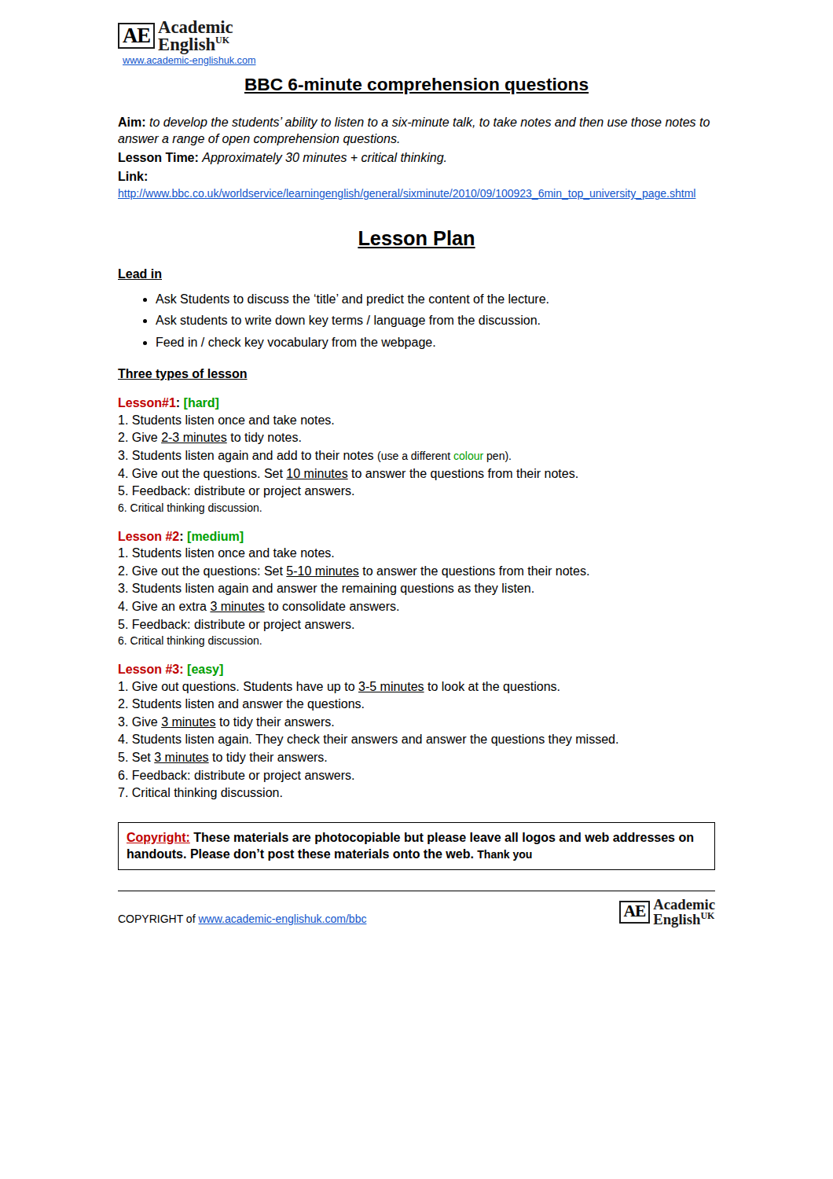AE Academic EnglishUK
www.academic-englishuk.com
BBC 6-minute comprehension questions
Aim: to develop the students’ ability to listen to a six-minute talk, to take notes and then use those notes to answer a range of open comprehension questions.
Lesson Time: Approximately 30 minutes + critical thinking.
Link:
http://www.bbc.co.uk/worldservice/learningenglish/general/sixminute/2010/09/100923_6min_top_university_page.shtml
Lesson Plan
Lead in
Ask Students to discuss the ‘title’ and predict the content of the lecture.
Ask students to write down key terms / language from the discussion.
Feed in / check key vocabulary from the webpage.
Three types of lesson
Lesson#1: [hard]
1. Students listen once and take notes.
2. Give 2-3 minutes to tidy notes.
3. Students listen again and add to their notes (use a different colour pen).
4. Give out the questions. Set 10 minutes to answer the questions from their notes.
5. Feedback: distribute or project answers.
6. Critical thinking discussion.
Lesson #2: [medium]
1. Students listen once and take notes.
2. Give out the questions: Set 5-10 minutes to answer the questions from their notes.
3. Students listen again and answer the remaining questions as they listen.
4. Give an extra 3 minutes to consolidate answers.
5. Feedback: distribute or project answers.
6. Critical thinking discussion.
Lesson #3: [easy]
1. Give out questions. Students have up to 3-5 minutes to look at the questions.
2. Students listen and answer the questions.
3. Give 3 minutes to tidy their answers.
4. Students listen again. They check their answers and answer the questions they missed.
5. Set 3 minutes to tidy their answers.
6. Feedback: distribute or project answers.
7. Critical thinking discussion.
Copyright: These materials are photocopiable but please leave all logos and web addresses on handouts. Please don’t post these materials onto the web. Thank you
COPYRIGHT of www.academic-englishuk.com/bbc
AE Academic EnglishUK